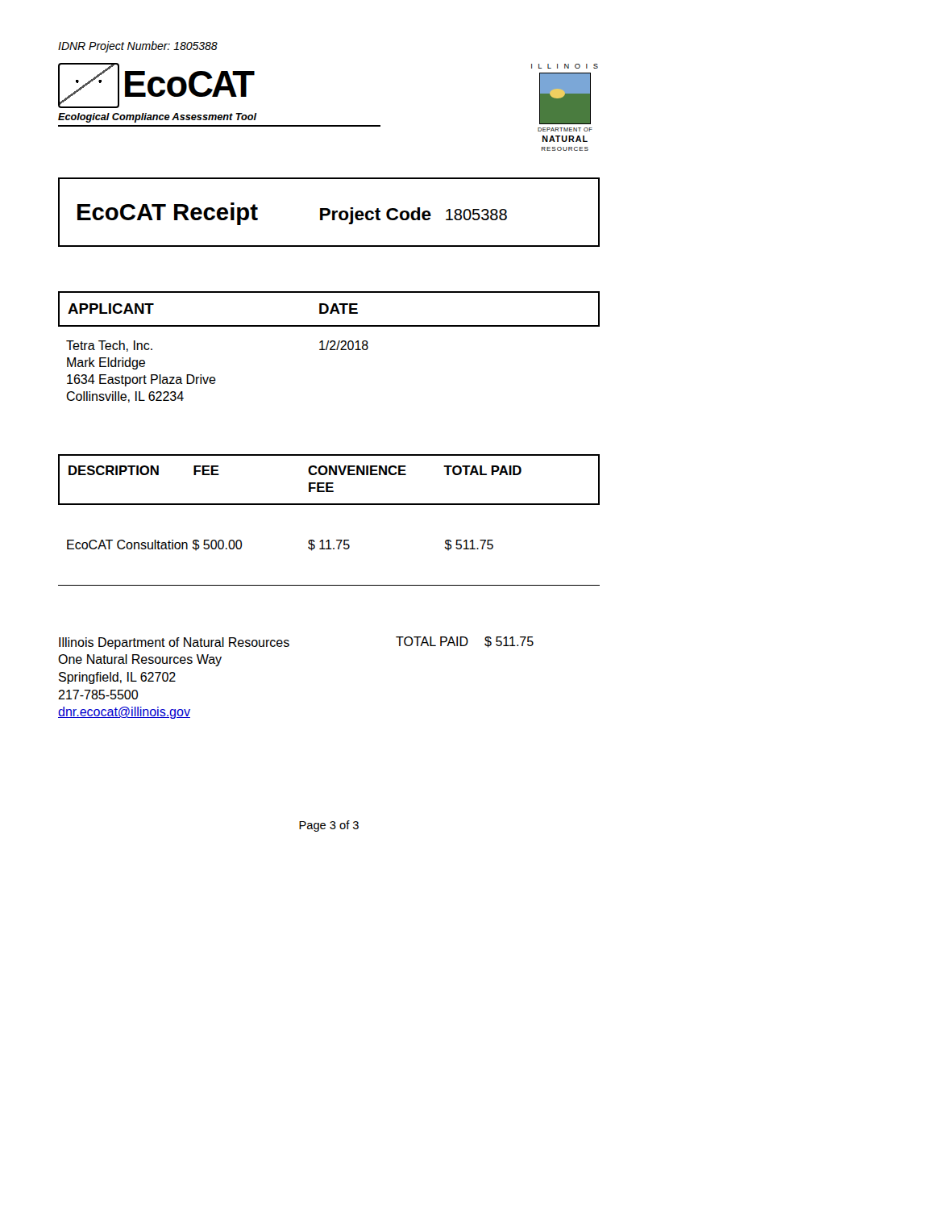IDNR Project Number: 1805388
EcoCAT
Ecological Compliance Assessment Tool
I L L I N O I S
DEPARTMENT OF
NATURAL
RESOURCES
EcoCAT Receipt
Project Code 1805388
APPLICANT
DATE
Tetra Tech, Inc.
Mark Eldridge
1634 Eastport Plaza Drive
Collinsville, IL 62234
1/2/2018
DESCRIPTION
FEE
CONVENIENCE
FEE
TOTAL PAID
EcoCAT Consultation
$ 500.00
$ 11.75
$ 511.75
Illinois Department of Natural Resources
One Natural Resources Way
Springfield, IL 62702
217-785-5500
dnr.ecocat@illinois.gov
TOTAL PAID
$ 511.75
Page 3 of 3